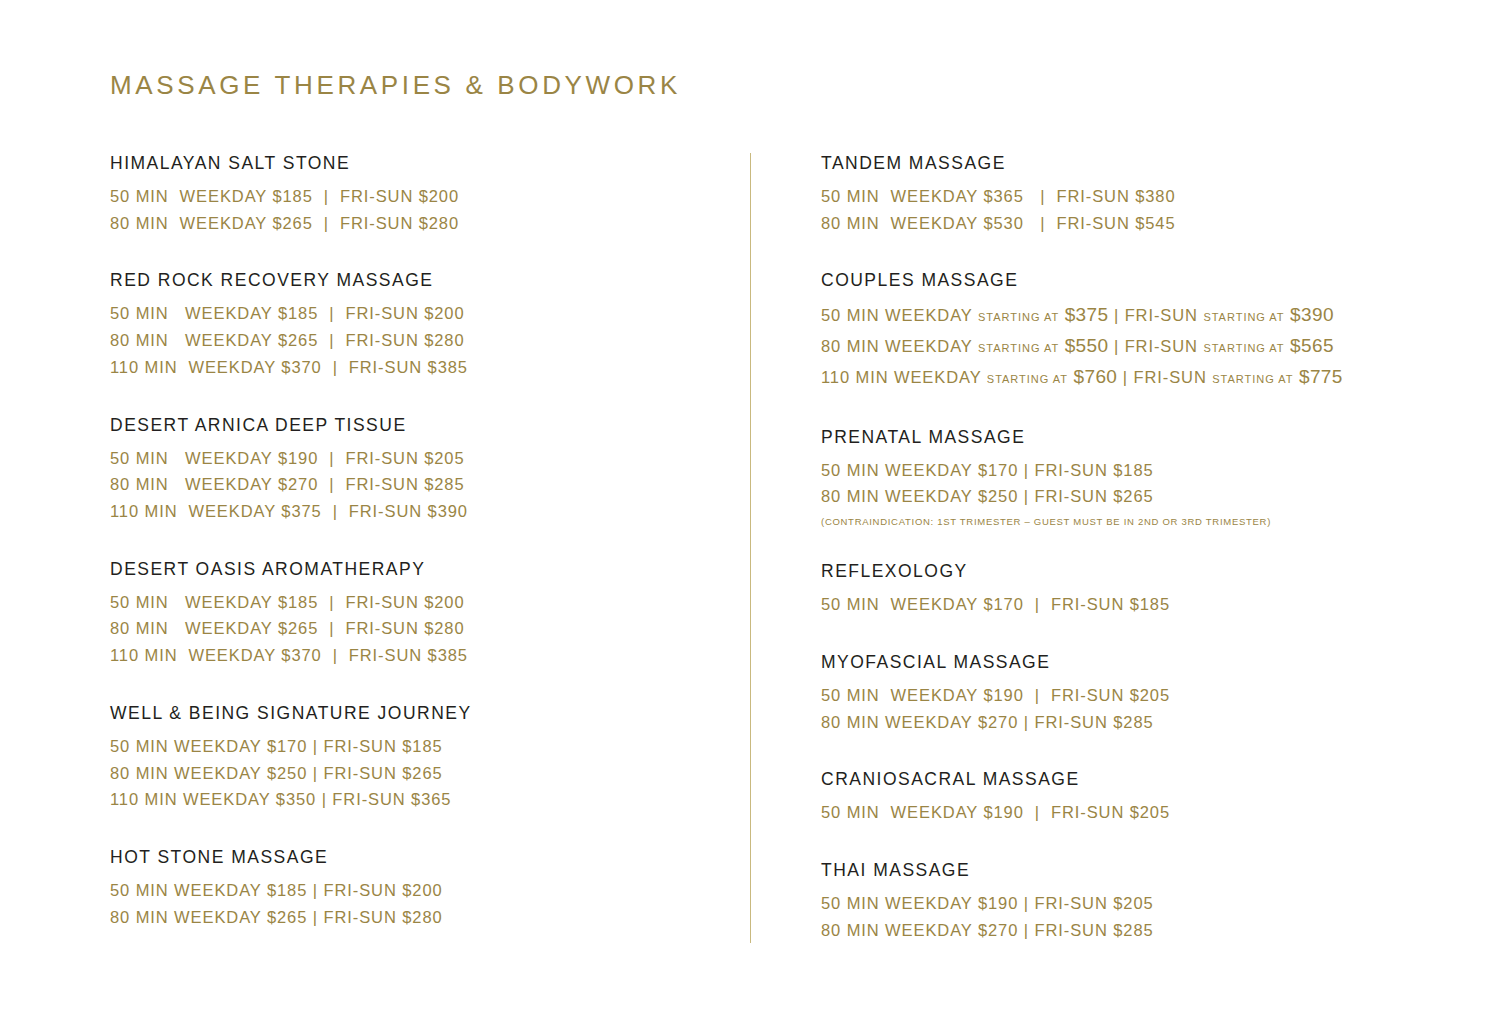Massage Therapies & Bodywork
Himalayan Salt Stone
50 MIN WEEKDAY $185 | FRI-SUN $200
80 MIN WEEKDAY $265 | FRI-SUN $280
Red Rock Recovery Massage
50 MIN WEEKDAY $185 | FRI-SUN $200
80 MIN WEEKDAY $265 | FRI-SUN $280
110 MIN WEEKDAY $370 | FRI-SUN $385
Desert Arnica Deep Tissue
50 MIN WEEKDAY $190 | FRI-SUN $205
80 MIN WEEKDAY $270 | FRI-SUN $285
110 MIN WEEKDAY $375 | FRI-SUN $390
Desert Oasis Aromatherapy
50 MIN WEEKDAY $185 | FRI-SUN $200
80 MIN WEEKDAY $265 | FRI-SUN $280
110 MIN WEEKDAY $370 | FRI-SUN $385
Well & Being Signature Journey
50 MIN WEEKDAY $170 | FRI-SUN $185
80 MIN WEEKDAY $250 | FRI-SUN $265
110 MIN WEEKDAY $350 | FRI-SUN $365
Hot Stone Massage
50 MIN WEEKDAY $185 | FRI-SUN $200
80 MIN WEEKDAY $265 | FRI-SUN $280
Tandem Massage
50 MIN WEEKDAY $365 | FRI-SUN $380
80 MIN WEEKDAY $530 | FRI-SUN $545
Couples Massage
50 MIN WEEKDAY starting at $375 | FRI-SUN starting at $390
80 MIN WEEKDAY starting at $550 | FRI-SUN starting at $565
110 MIN WEEKDAY starting at $760 | FRI-SUN starting at $775
Prenatal Massage
50 MIN WEEKDAY $170 | FRI-SUN $185
80 MIN WEEKDAY $250 | FRI-SUN $265
(Contraindication: 1st trimester – guest must be in 2nd or 3rd trimester)
Reflexology
50 MIN WEEKDAY $170 | FRI-SUN $185
Myofascial Massage
50 MIN WEEKDAY $190 | FRI-SUN $205
80 MIN WEEKDAY $270 | FRI-SUN $285
Craniosacral Massage
50 MIN WEEKDAY $190 | FRI-SUN $205
Thai Massage
50 MIN WEEKDAY $190 | FRI-SUN $205
80 MIN WEEKDAY $270 | FRI-SUN $285